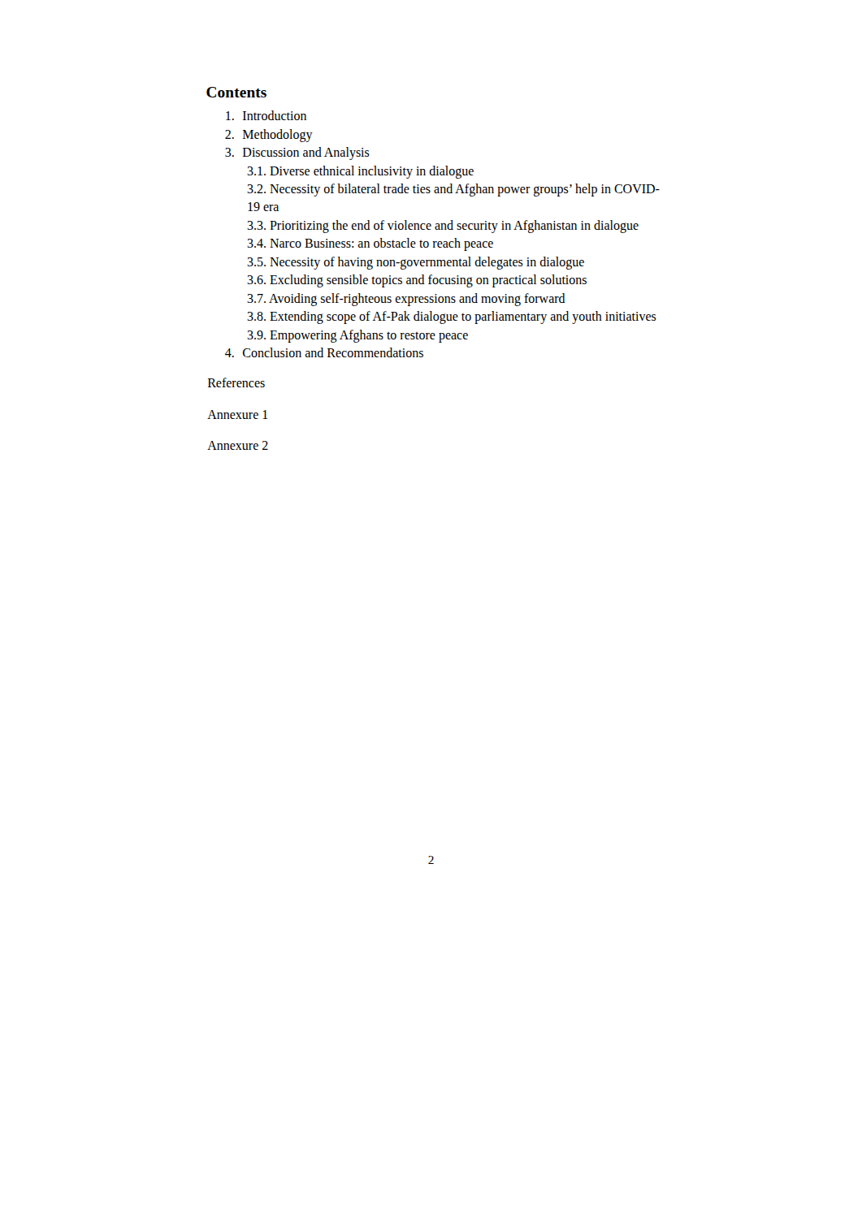Contents
Introduction
Methodology
Discussion and Analysis
3.1. Diverse ethnical inclusivity in dialogue
3.2. Necessity of bilateral trade ties and Afghan power groups’ help in COVID-19 era
3.3. Prioritizing the end of violence and security in Afghanistan in dialogue
3.4. Narco Business: an obstacle to reach peace
3.5. Necessity of having non-governmental delegates in dialogue
3.6. Excluding sensible topics and focusing on practical solutions
3.7. Avoiding self-righteous expressions and moving forward
3.8. Extending scope of Af-Pak dialogue to parliamentary and youth initiatives
3.9. Empowering Afghans to restore peace
Conclusion and Recommendations
References
Annexure 1
Annexure 2
2